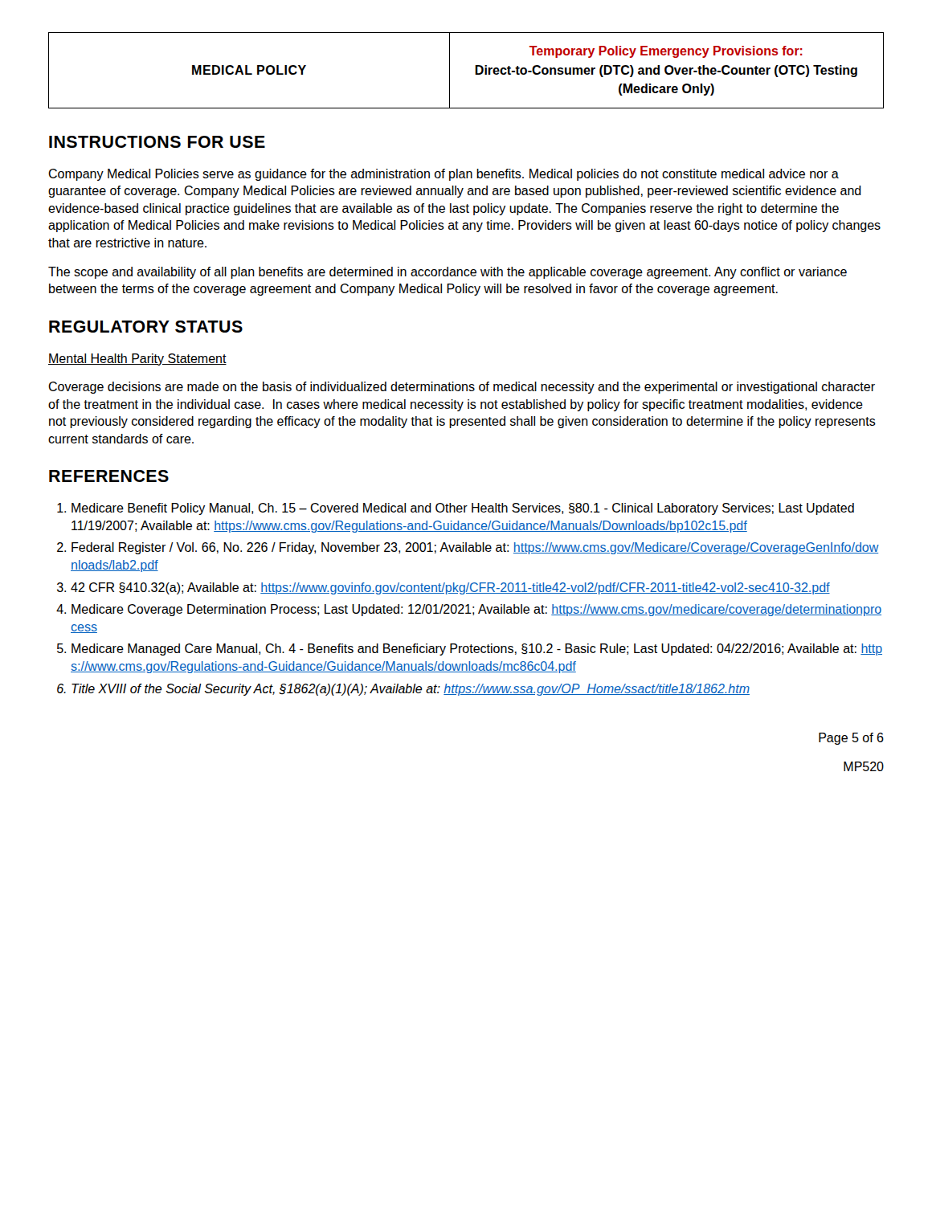| MEDICAL POLICY | Temporary Policy Emergency Provisions for: Direct-to-Consumer (DTC) and Over-the-Counter (OTC) Testing (Medicare Only) |
INSTRUCTIONS FOR USE
Company Medical Policies serve as guidance for the administration of plan benefits. Medical policies do not constitute medical advice nor a guarantee of coverage. Company Medical Policies are reviewed annually and are based upon published, peer-reviewed scientific evidence and evidence-based clinical practice guidelines that are available as of the last policy update. The Companies reserve the right to determine the application of Medical Policies and make revisions to Medical Policies at any time. Providers will be given at least 60-days notice of policy changes that are restrictive in nature.
The scope and availability of all plan benefits are determined in accordance with the applicable coverage agreement. Any conflict or variance between the terms of the coverage agreement and Company Medical Policy will be resolved in favor of the coverage agreement.
REGULATORY STATUS
Mental Health Parity Statement
Coverage decisions are made on the basis of individualized determinations of medical necessity and the experimental or investigational character of the treatment in the individual case. In cases where medical necessity is not established by policy for specific treatment modalities, evidence not previously considered regarding the efficacy of the modality that is presented shall be given consideration to determine if the policy represents current standards of care.
REFERENCES
Medicare Benefit Policy Manual, Ch. 15 – Covered Medical and Other Health Services, §80.1 - Clinical Laboratory Services; Last Updated 11/19/2007; Available at: https://www.cms.gov/Regulations-and-Guidance/Guidance/Manuals/Downloads/bp102c15.pdf
Federal Register / Vol. 66, No. 226 / Friday, November 23, 2001; Available at: https://www.cms.gov/Medicare/Coverage/CoverageGenInfo/downloads/lab2.pdf
42 CFR §410.32(a); Available at: https://www.govinfo.gov/content/pkg/CFR-2011-title42-vol2/pdf/CFR-2011-title42-vol2-sec410-32.pdf
Medicare Coverage Determination Process; Last Updated: 12/01/2021; Available at: https://www.cms.gov/medicare/coverage/determinationprocess
Medicare Managed Care Manual, Ch. 4 - Benefits and Beneficiary Protections, §10.2 - Basic Rule; Last Updated: 04/22/2016; Available at: https://www.cms.gov/Regulations-and-Guidance/Guidance/Manuals/downloads/mc86c04.pdf
Title XVIII of the Social Security Act, §1862(a)(1)(A); Available at: https://www.ssa.gov/OP_Home/ssact/title18/1862.htm
Page 5 of 6
MP520